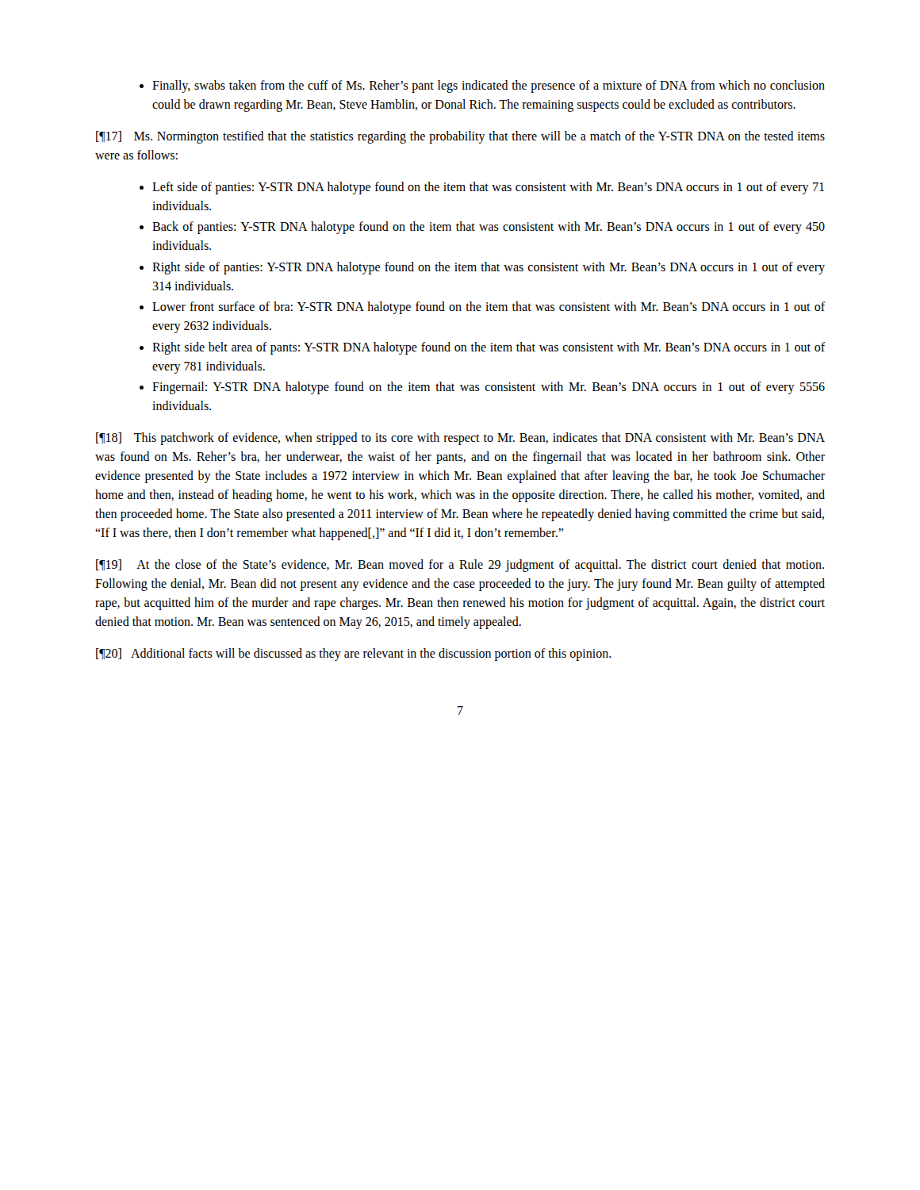Finally, swabs taken from the cuff of Ms. Reher’s pant legs indicated the presence of a mixture of DNA from which no conclusion could be drawn regarding Mr. Bean, Steve Hamblin, or Donal Rich. The remaining suspects could be excluded as contributors.
[¶17] Ms. Normington testified that the statistics regarding the probability that there will be a match of the Y-STR DNA on the tested items were as follows:
Left side of panties: Y-STR DNA halotype found on the item that was consistent with Mr. Bean’s DNA occurs in 1 out of every 71 individuals.
Back of panties: Y-STR DNA halotype found on the item that was consistent with Mr. Bean’s DNA occurs in 1 out of every 450 individuals.
Right side of panties: Y-STR DNA halotype found on the item that was consistent with Mr. Bean’s DNA occurs in 1 out of every 314 individuals.
Lower front surface of bra: Y-STR DNA halotype found on the item that was consistent with Mr. Bean’s DNA occurs in 1 out of every 2632 individuals.
Right side belt area of pants: Y-STR DNA halotype found on the item that was consistent with Mr. Bean’s DNA occurs in 1 out of every 781 individuals.
Fingernail: Y-STR DNA halotype found on the item that was consistent with Mr. Bean’s DNA occurs in 1 out of every 5556 individuals.
[¶18] This patchwork of evidence, when stripped to its core with respect to Mr. Bean, indicates that DNA consistent with Mr. Bean’s DNA was found on Ms. Reher’s bra, her underwear, the waist of her pants, and on the fingernail that was located in her bathroom sink. Other evidence presented by the State includes a 1972 interview in which Mr. Bean explained that after leaving the bar, he took Joe Schumacher home and then, instead of heading home, he went to his work, which was in the opposite direction. There, he called his mother, vomited, and then proceeded home. The State also presented a 2011 interview of Mr. Bean where he repeatedly denied having committed the crime but said, “If I was there, then I don’t remember what happened[,]” and “If I did it, I don’t remember.”
[¶19] At the close of the State’s evidence, Mr. Bean moved for a Rule 29 judgment of acquittal. The district court denied that motion. Following the denial, Mr. Bean did not present any evidence and the case proceeded to the jury. The jury found Mr. Bean guilty of attempted rape, but acquitted him of the murder and rape charges. Mr. Bean then renewed his motion for judgment of acquittal. Again, the district court denied that motion. Mr. Bean was sentenced on May 26, 2015, and timely appealed.
[¶20] Additional facts will be discussed as they are relevant in the discussion portion of this opinion.
7